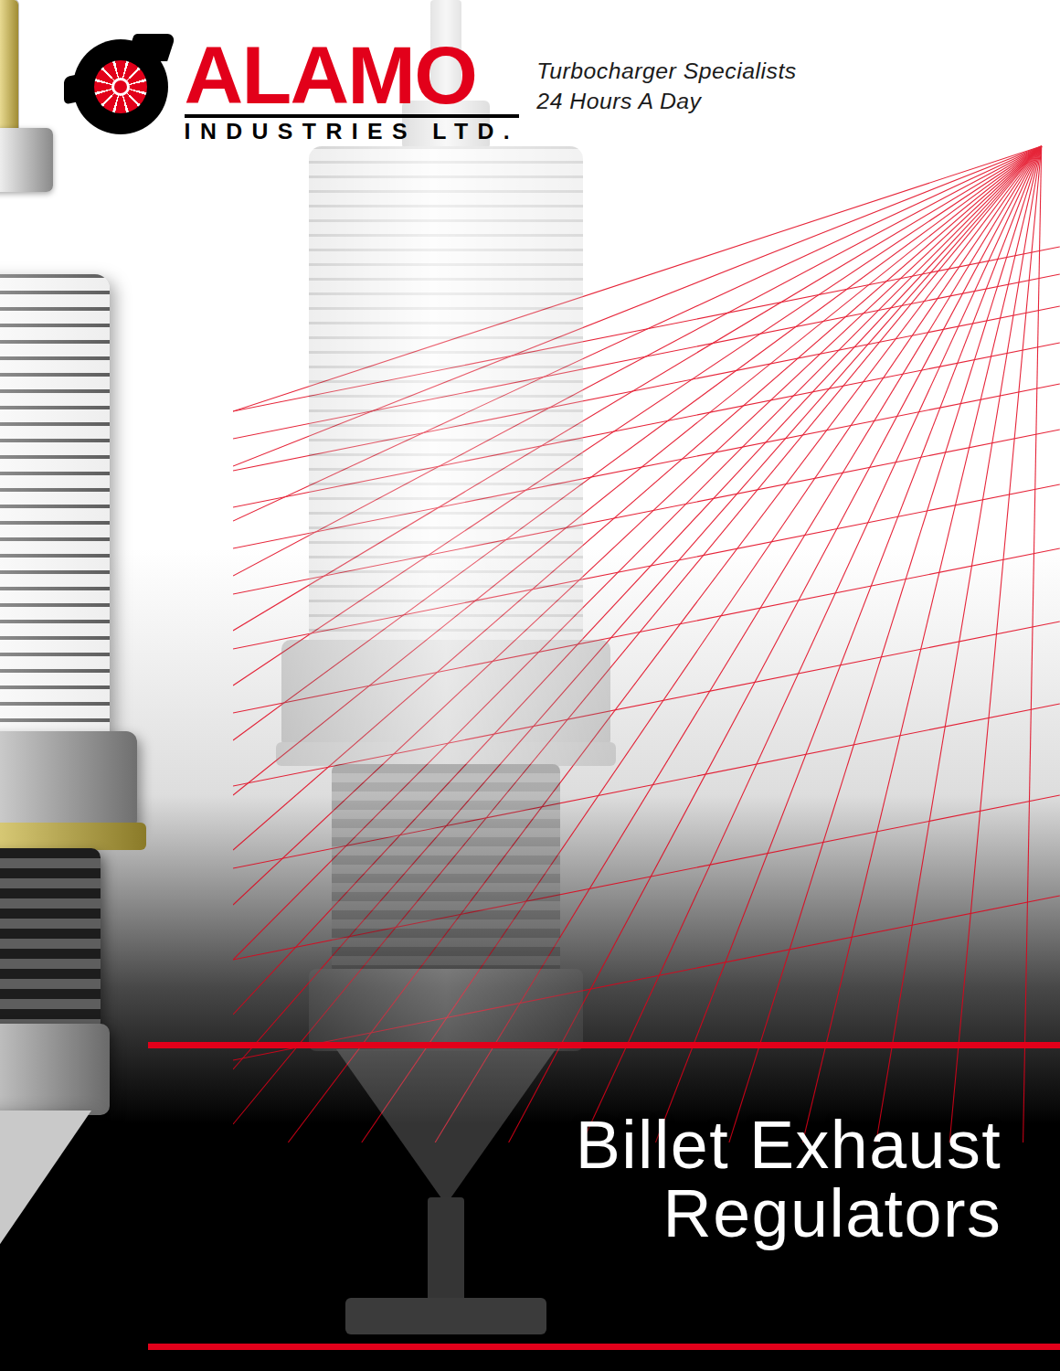ALAMO
INDUSTRIES LTD.
Turbocharger Specialists
24 Hours A Day
Billet Exhaust Regulators